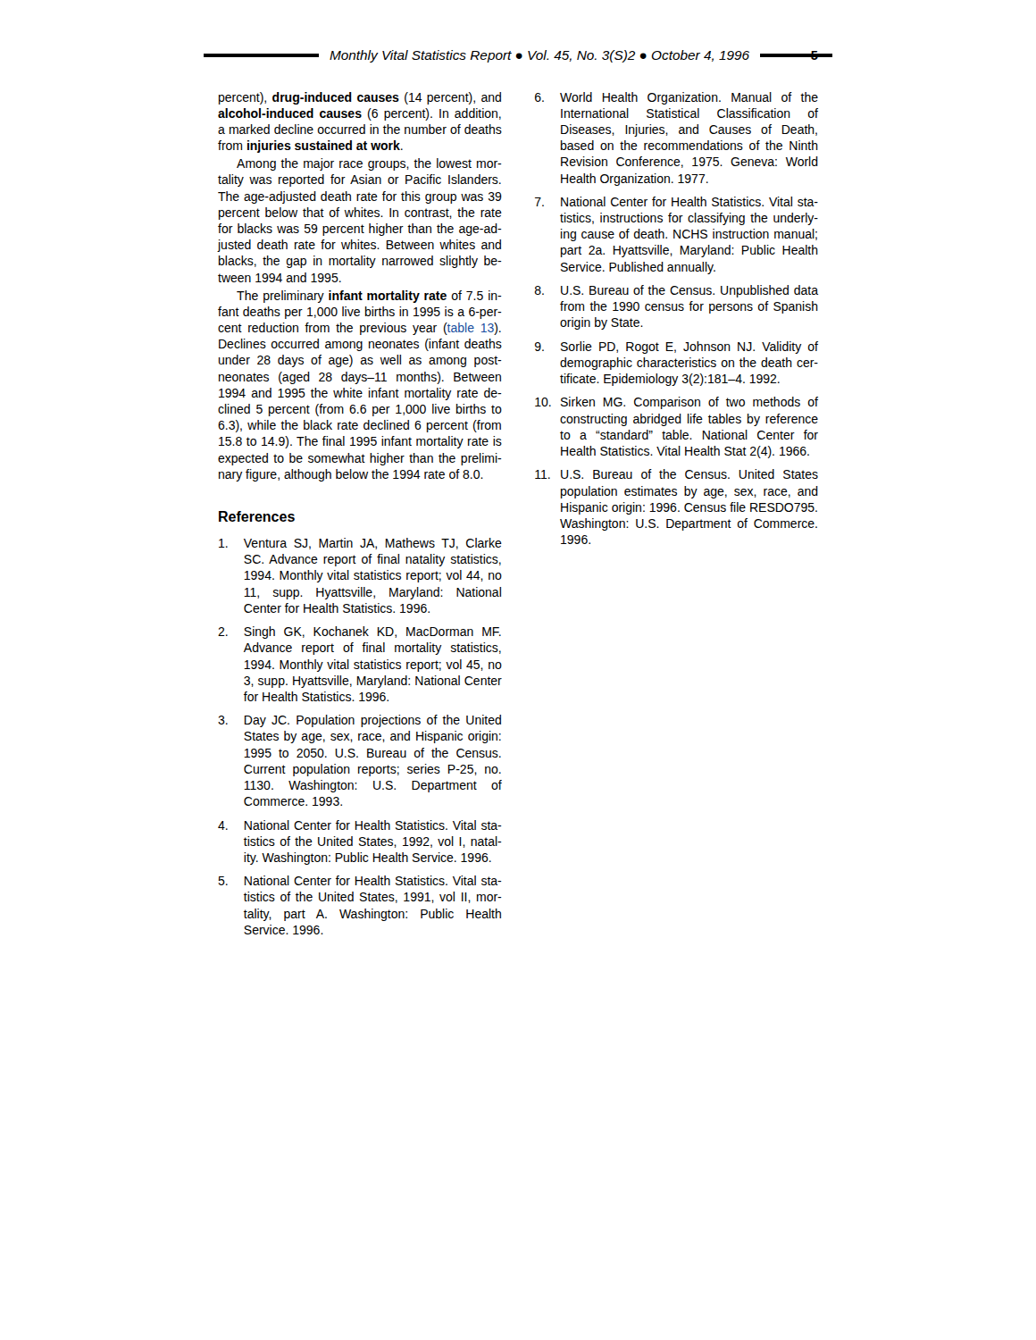Monthly Vital Statistics Report ● Vol. 45, No. 3(S)2 ● October 4, 1996 5
percent), drug-induced causes (14 percent), and alcohol-induced causes (6 percent). In addition, a marked decline occurred in the number of deaths from injuries sustained at work.
Among the major race groups, the lowest mortality was reported for Asian or Pacific Islanders. The age-adjusted death rate for this group was 39 percent below that of whites. In contrast, the rate for blacks was 59 percent higher than the age-adjusted death rate for whites. Between whites and blacks, the gap in mortality narrowed slightly between 1994 and 1995.
The preliminary infant mortality rate of 7.5 infant deaths per 1,000 live births in 1995 is a 6-percent reduction from the previous year (table 13). Declines occurred among neonates (infant deaths under 28 days of age) as well as among postneonates (aged 28 days–11 months). Between 1994 and 1995 the white infant mortality rate declined 5 percent (from 6.6 per 1,000 live births to 6.3), while the black rate declined 6 percent (from 15.8 to 14.9). The final 1995 infant mortality rate is expected to be somewhat higher than the preliminary figure, although below the 1994 rate of 8.0.
References
1. Ventura SJ, Martin JA, Mathews TJ, Clarke SC. Advance report of final natality statistics, 1994. Monthly vital statistics report; vol 44, no 11, supp. Hyattsville, Maryland: National Center for Health Statistics. 1996.
2. Singh GK, Kochanek KD, MacDorman MF. Advance report of final mortality statistics, 1994. Monthly vital statistics report; vol 45, no 3, supp. Hyattsville, Maryland: National Center for Health Statistics. 1996.
3. Day JC. Population projections of the United States by age, sex, race, and Hispanic origin: 1995 to 2050. U.S. Bureau of the Census. Current population reports; series P-25, no. 1130. Washington: U.S. Department of Commerce. 1993.
4. National Center for Health Statistics. Vital statistics of the United States, 1992, vol I, natality. Washington: Public Health Service. 1996.
5. National Center for Health Statistics. Vital statistics of the United States, 1991, vol II, mortality, part A. Washington: Public Health Service. 1996.
6. World Health Organization. Manual of the International Statistical Classification of Diseases, Injuries, and Causes of Death, based on the recommendations of the Ninth Revision Conference, 1975. Geneva: World Health Organization. 1977.
7. National Center for Health Statistics. Vital statistics, instructions for classifying the underlying cause of death. NCHS instruction manual; part 2a. Hyattsville, Maryland: Public Health Service. Published annually.
8. U.S. Bureau of the Census. Unpublished data from the 1990 census for persons of Spanish origin by State.
9. Sorlie PD, Rogot E, Johnson NJ. Validity of demographic characteristics on the death certificate. Epidemiology 3(2):181–4. 1992.
10. Sirken MG. Comparison of two methods of constructing abridged life tables by reference to a “standard” table. National Center for Health Statistics. Vital Health Stat 2(4). 1966.
11. U.S. Bureau of the Census. United States population estimates by age, sex, race, and Hispanic origin: 1996. Census file RESDO795. Washington: U.S. Department of Commerce. 1996.